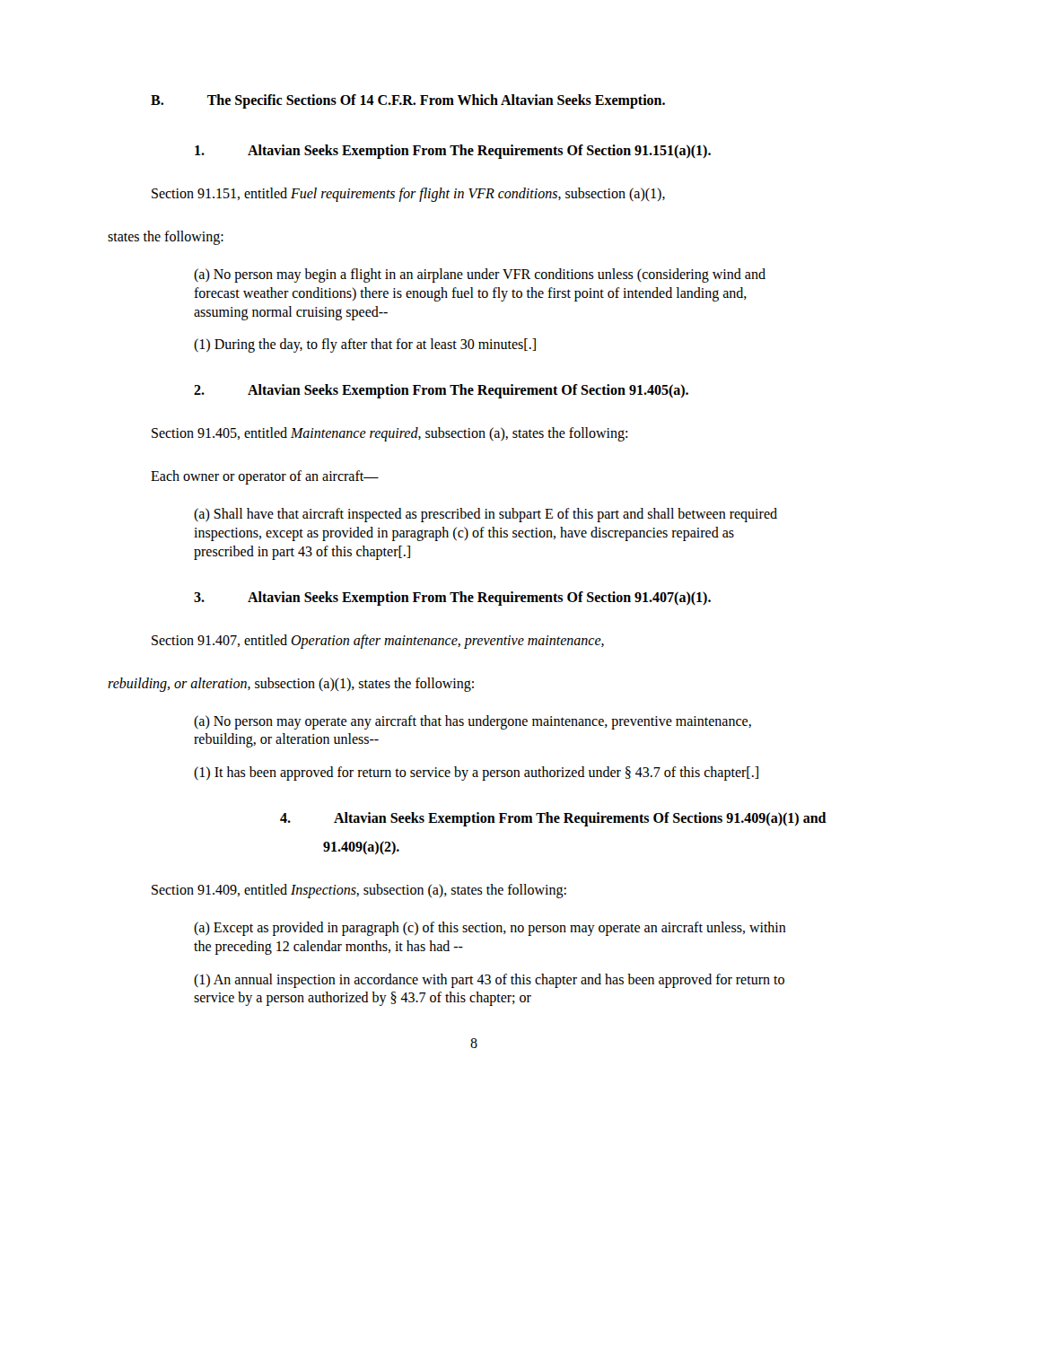B. The Specific Sections Of 14 C.F.R. From Which Altavian Seeks Exemption.
1. Altavian Seeks Exemption From The Requirements Of Section 91.151(a)(1).
Section 91.151, entitled Fuel requirements for flight in VFR conditions, subsection (a)(1),
states the following:
(a) No person may begin a flight in an airplane under VFR conditions unless (considering wind and forecast weather conditions) there is enough fuel to fly to the first point of intended landing and, assuming normal cruising speed--
(1) During the day, to fly after that for at least 30 minutes[.]
2. Altavian Seeks Exemption From The Requirement Of Section 91.405(a).
Section 91.405, entitled Maintenance required, subsection (a), states the following:
Each owner or operator of an aircraft—
(a) Shall have that aircraft inspected as prescribed in subpart E of this part and shall between required inspections, except as provided in paragraph (c) of this section, have discrepancies repaired as prescribed in part 43 of this chapter[.]
3. Altavian Seeks Exemption From The Requirements Of Section 91.407(a)(1).
Section 91.407, entitled Operation after maintenance, preventive maintenance,
rebuilding, or alteration, subsection (a)(1), states the following:
(a) No person may operate any aircraft that has undergone maintenance, preventive maintenance, rebuilding, or alteration unless--
(1) It has been approved for return to service by a person authorized under § 43.7 of this chapter[.]
4. Altavian Seeks Exemption From The Requirements Of Sections 91.409(a)(1) and 91.409(a)(2).
Section 91.409, entitled Inspections, subsection (a), states the following:
(a) Except as provided in paragraph (c) of this section, no person may operate an aircraft unless, within the preceding 12 calendar months, it has had --
(1) An annual inspection in accordance with part 43 of this chapter and has been approved for return to service by a person authorized by § 43.7 of this chapter; or
8